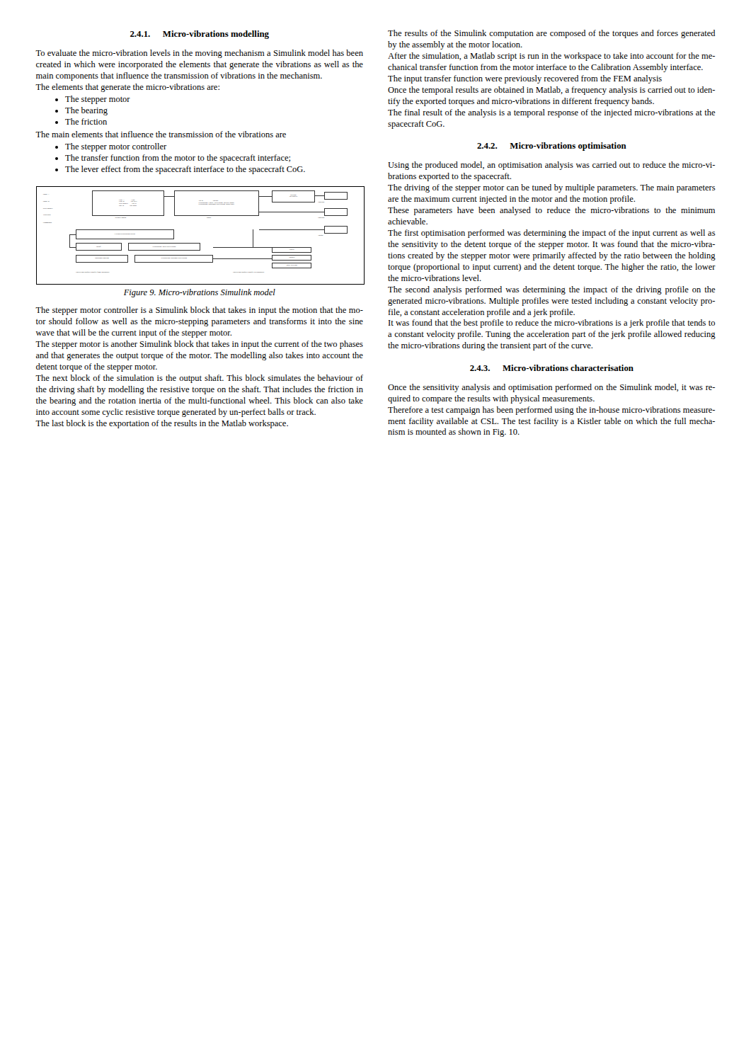2.4.1. Micro-vibrations modelling
To evaluate the micro-vibration levels in the moving mechanism a Simulink model has been created in which were incorporated the elements that generate the vibrations as well as the main components that influence the transmission of vibrations in the mechanism.
The elements that generate the micro-vibrations are:
The stepper motor
The bearing
The friction
The main elements that influence the transmission of the vibrations are
The stepper motor controller
The transfer function from the motor to the spacecraft interface;
The lever effect from the spacecraft interface to the spacecraft CoG.
Phase A Phase B Step counter Trajectory Commands
Curr. A T out
Curr. B Trq OUT
Step counter Trq IN
Pos. in Out point
Stepper Motor
Trq in Pos out
Perturbation: Linear Acceleration Inertial Torque
Perturbation: Rotational acceleration Mass Force
Rotor
Radians
to Degrees
Position
Position
Torque
External perturbation switch
On/off
Perturbation: linear acceleration
Rotational position
Perturbation: rotational acceleration
Forces
Torques
Force direction
Forces and torques transfer to workspace Forces and torques transfer from workspace
Figure 9. Micro-vibrations Simulink model
The stepper motor controller is a Simulink block that takes in input the motion that the motor should follow as well as the micro-stepping parameters and transforms it into the sine wave that will be the current input of the stepper motor.
The stepper motor is another Simulink block that takes in input the current of the two phases and that generates the output torque of the motor. The modelling also takes into account the detent torque of the stepper motor.
The next block of the simulation is the output shaft. This block simulates the behaviour of the driving shaft by modelling the resistive torque on the shaft. That includes the friction in the bearing and the rotation inertia of the multi-functional wheel. This block can also take into account some cyclic resistive torque generated by un-perfect balls or track.
The last block is the exportation of the results in the Matlab workspace.
The results of the Simulink computation are composed of the torques and forces generated by the assembly at the motor location.
After the simulation, a Matlab script is run in the workspace to take into account for the mechanical transfer function from the motor interface to the Calibration Assembly interface.
The input transfer function were previously recovered from the FEM analysis
Once the temporal results are obtained in Matlab, a frequency analysis is carried out to identify the exported torques and micro-vibrations in different frequency bands.
The final result of the analysis is a temporal response of the injected micro-vibrations at the spacecraft CoG.
2.4.2. Micro-vibrations optimisation
Using the produced model, an optimisation analysis was carried out to reduce the micro-vibrations exported to the spacecraft.
The driving of the stepper motor can be tuned by multiple parameters. The main parameters are the maximum current injected in the motor and the motion profile.
These parameters have been analysed to reduce the micro-vibrations to the minimum achievable.
The first optimisation performed was determining the impact of the input current as well as the sensitivity to the detent torque of the stepper motor. It was found that the micro-vibrations created by the stepper motor were primarily affected by the ratio between the holding torque (proportional to input current) and the detent torque. The higher the ratio, the lower the micro-vibrations level.
The second analysis performed was determining the impact of the driving profile on the generated micro-vibrations. Multiple profiles were tested including a constant velocity profile, a constant acceleration profile and a jerk profile.
It was found that the best profile to reduce the micro-vibrations is a jerk profile that tends to a constant velocity profile. Tuning the acceleration part of the jerk profile allowed reducing the micro-vibrations during the transient part of the curve.
2.4.3. Micro-vibrations characterisation
Once the sensitivity analysis and optimisation performed on the Simulink model, it was required to compare the results with physical measurements.
Therefore a test campaign has been performed using the in-house micro-vibrations measurement facility available at CSL. The test facility is a Kistler table on which the full mechanism is mounted as shown in Fig. 10.